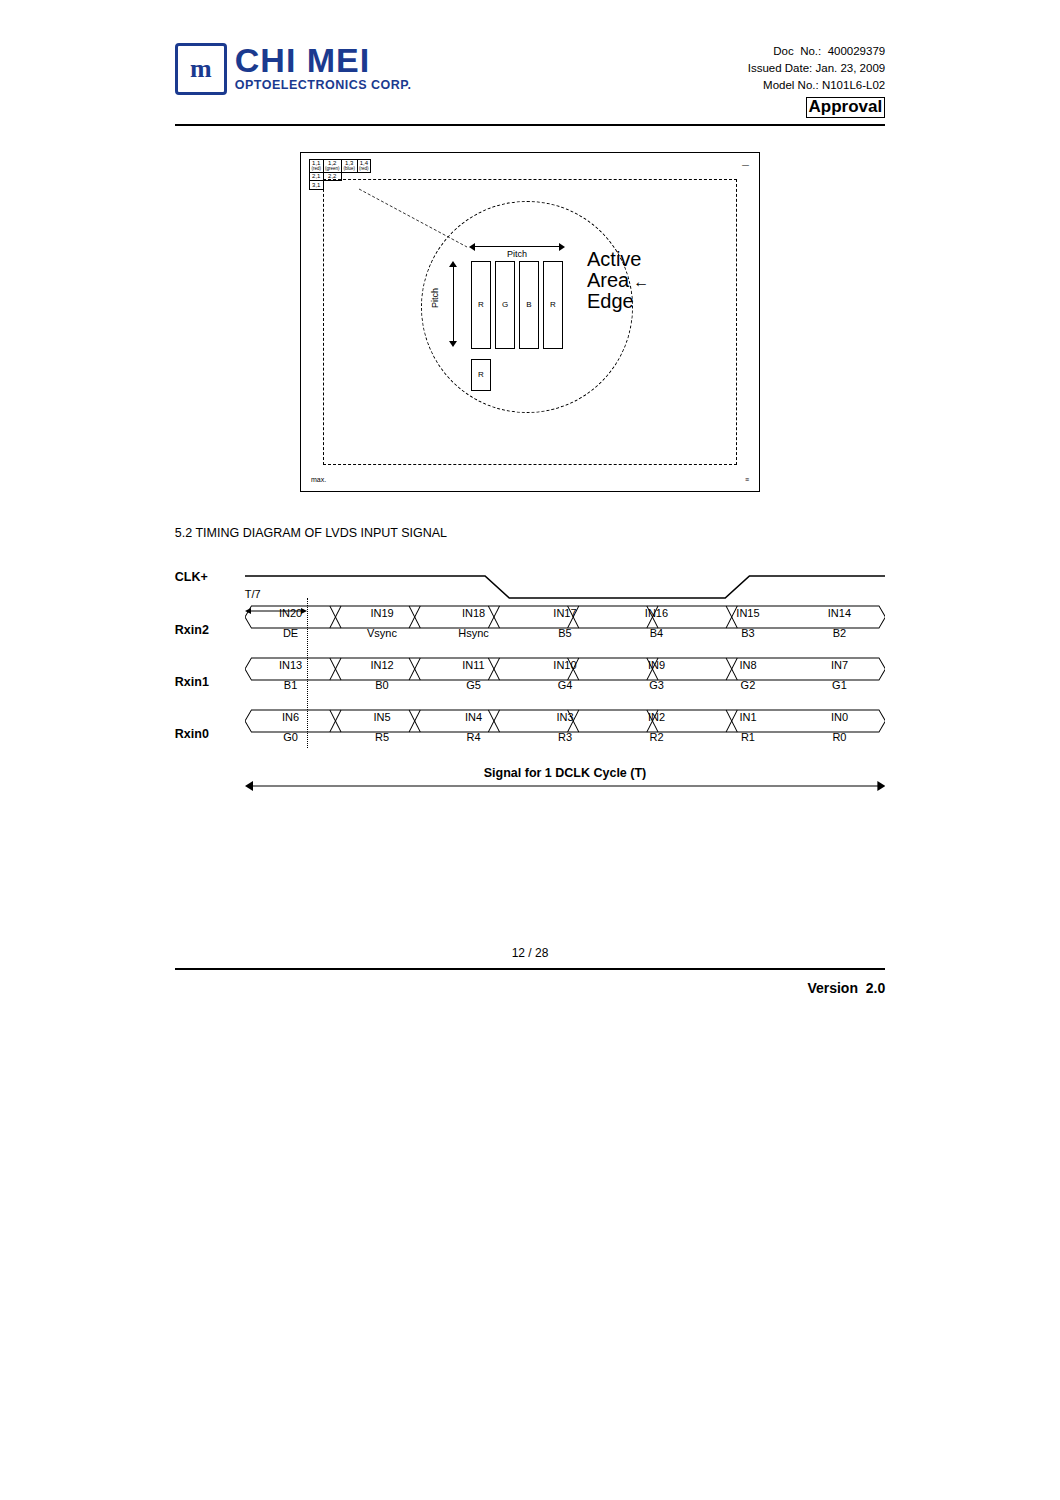m
CHI MEI OPTOELECTRONICS CORP.
Doc No.: 400029379
Issued Date: Jan. 23, 2009
Model No.: N101L6-L02
Approval
| 1,1 (red) | 1,2 (green) | 1,3 (blue) | 1,4 (red) |
| 2,1 | 2,2 | |
| 3,1 | |
—
max.
≡
Pitch
Pitch
R
G
B
R
R
Active
Area←
Edge
5.2 TIMING DIAGRAM OF LVDS INPUT SIGNAL
CLK+
Rxin2
Rxin1
Rxin0
T/7
IN20 DE
IN19 Vsync
IN18 Hsync
IN17 B5
IN16 B4
IN15 B3
IN14 B2
IN13 B1
IN12 B0
IN11 G5
IN10 G4
IN9 G3
IN8 G2
IN7 G1
IN6 G0
IN5 R5
IN4 R4
IN3 R3
IN2 R2
IN1 R1
IN0 R0
Signal for 1 DCLK Cycle (T)
12 / 28
Version 2.0